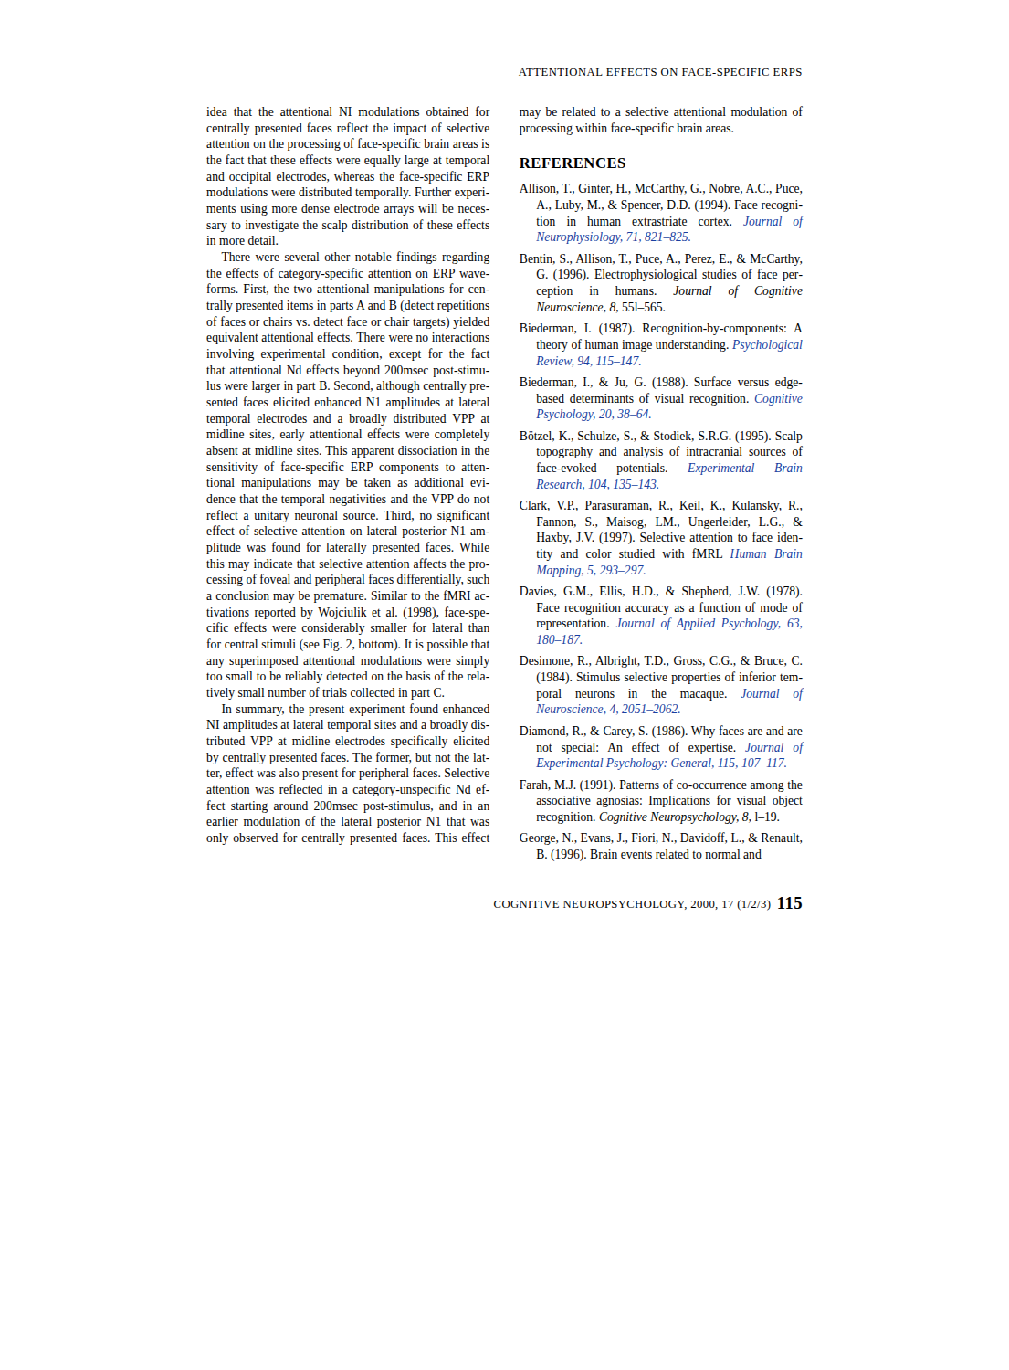Attentional effects on face-specific ERPs
idea that the attentional NI modulations obtained for centrally presented faces reflect the impact of selective attention on the processing of face-specific brain areas is the fact that these effects were equally large at temporal and occipital electrodes, whereas the face-specific ERP modulations were distributed temporally. Further experiments using more dense electrode arrays will be necessary to investigate the scalp distribution of these effects in more detail.
There were several other notable findings regarding the effects of category-specific attention on ERP waveforms. First, the two attentional manipulations for centrally presented items in parts A and B (detect repetitions of faces or chairs vs. detect face or chair targets) yielded equivalent attentional effects. There were no interactions involving experimental condition, except for the fact that attentional Nd effects beyond 200msec post-stimulus were larger in part B. Second, although centrally presented faces elicited enhanced N1 amplitudes at lateral temporal electrodes and a broadly distributed VPP at midline sites, early attentional effects were completely absent at midline sites. This apparent dissociation in the sensitivity of face-specific ERP components to attentional manipulations may be taken as additional evidence that the temporal negativities and the VPP do not reflect a unitary neuronal source. Third, no significant effect of selective attention on lateral posterior N1 amplitude was found for laterally presented faces. While this may indicate that selective attention affects the processing of foveal and peripheral faces differentially, such a conclusion may be premature. Similar to the fMRI activations reported by Wojciulik et al. (1998), face-specific effects were considerably smaller for lateral than for central stimuli (see Fig. 2, bottom). It is possible that any superimposed attentional modulations were simply too small to be reliably detected on the basis of the relatively small number of trials collected in part C.
In summary, the present experiment found enhanced NI amplitudes at lateral temporal sites and a broadly distributed VPP at midline electrodes specifically elicited by centrally presented faces. The former, but not the latter, effect was also present for peripheral faces. Selective attention was reflected in a category-unspecific Nd effect starting around 200msec post-stimulus, and in an earlier modulation of the lateral posterior N1 that was only observed for centrally presented faces. This effect may be related to a selective attentional modulation of processing within face-specific brain areas.
REFERENCES
Allison, T., Ginter, H., McCarthy, G., Nobre, A.C., Puce, A., Luby, M., & Spencer, D.D. (1994). Face recognition in human extrastriate cortex. Journal of Neurophysiology, 71, 821–825.
Bentin, S., Allison, T., Puce, A., Perez, E., & McCarthy, G. (1996). Electrophysiological studies of face perception in humans. Journal of Cognitive Neuroscience, 8, 55l–565.
Biederman, I. (1987). Recognition-by-components: A theory of human image understanding. Psychological Review, 94, 115–147.
Biederman, I., & Ju, G. (1988). Surface versus edge-based determinants of visual recognition. Cognitive Psychology, 20, 38–64.
Bötzel, K., Schulze, S., & Stodiek, S.R.G. (1995). Scalp topography and analysis of intracranial sources of face-evoked potentials. Experimental Brain Research, 104, 135–143.
Clark, V.P., Parasuraman, R., Keil, K., Kulansky, R., Fannon, S., Maisog, LM., Ungerleider, L.G., & Haxby, J.V. (1997). Selective attention to face identity and color studied with fMRL Human Brain Mapping, 5, 293–297.
Davies, G.M., Ellis, H.D., & Shepherd, J.W. (1978). Face recognition accuracy as a function of mode of representation. Journal of Applied Psychology, 63, 180–187.
Desimone, R., Albright, T.D., Gross, C.G., & Bruce, C. (1984). Stimulus selective properties of inferior temporal neurons in the macaque. Journal of Neuroscience, 4, 2051–2062.
Diamond, R., & Carey, S. (1986). Why faces are and are not special: An effect of expertise. Journal of Experimental Psychology: General, 115, 107–117.
Farah, M.J. (1991). Patterns of co-occurrence among the associative agnosias: Implications for visual object recognition. Cognitive Neuropsychology, 8, l–19.
George, N., Evans, J., Fiori, N., Davidoff, L., & Renault, B. (1996). Brain events related to normal and
Cognitive Neuropsychology, 2000, 17 (1/2/3) 115